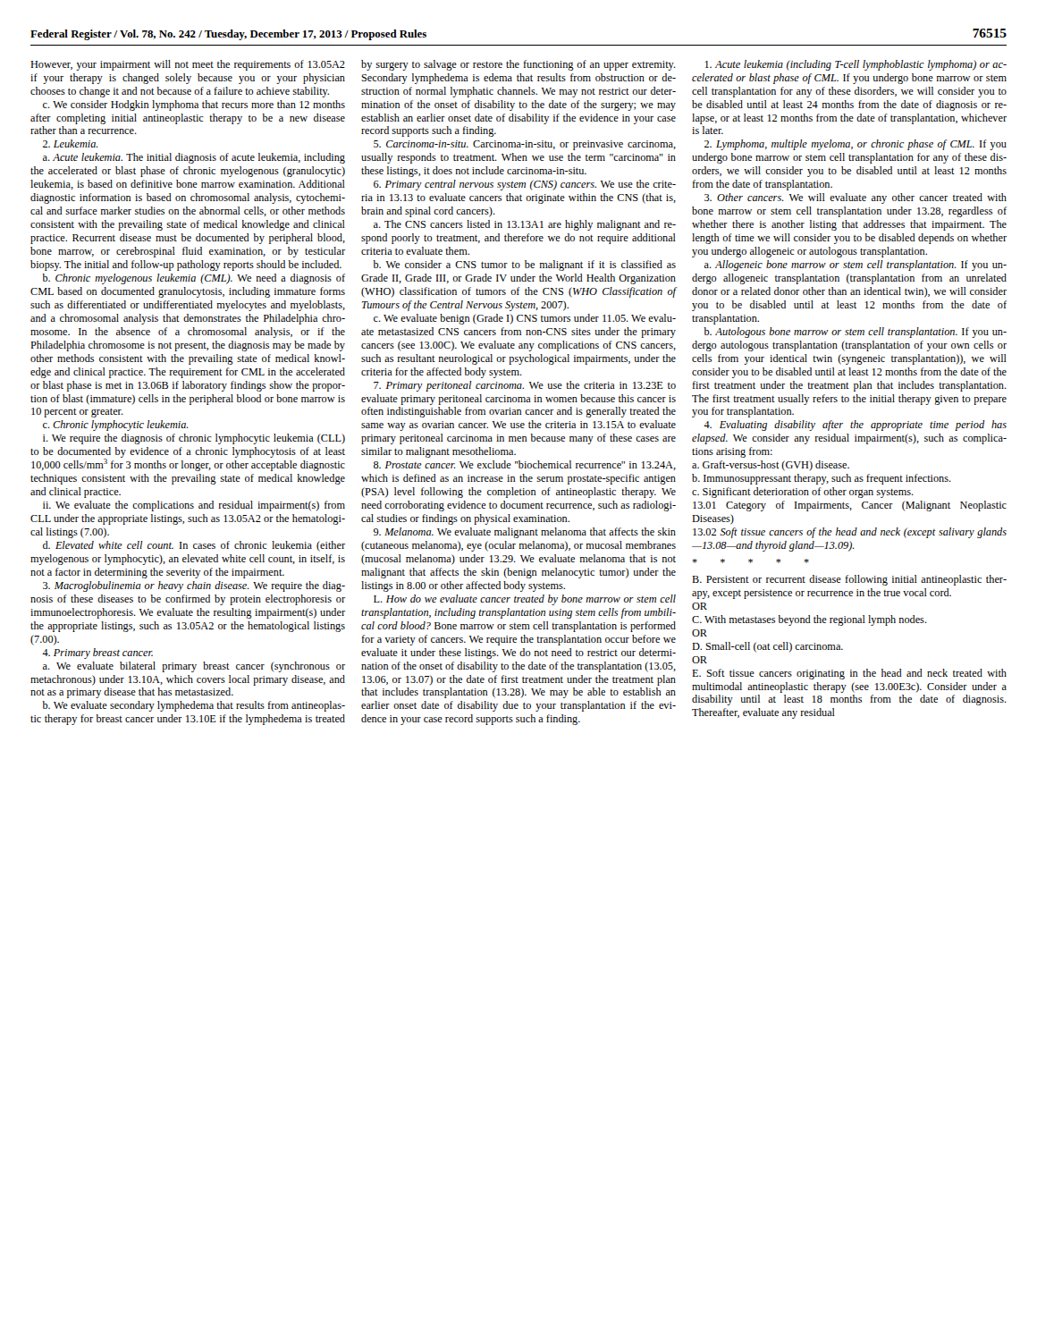Federal Register / Vol. 78, No. 242 / Tuesday, December 17, 2013 / Proposed Rules
76515
However, your impairment will not meet the requirements of 13.05A2 if your therapy is changed solely because you or your physician chooses to change it and not because of a failure to achieve stability.
c. We consider Hodgkin lymphoma that recurs more than 12 months after completing initial antineoplastic therapy to be a new disease rather than a recurrence.
2. Leukemia.
a. Acute leukemia. The initial diagnosis of acute leukemia, including the accelerated or blast phase of chronic myelogenous (granulocytic) leukemia, is based on definitive bone marrow examination. Additional diagnostic information is based on chromosomal analysis, cytochemical and surface marker studies on the abnormal cells, or other methods consistent with the prevailing state of medical knowledge and clinical practice. Recurrent disease must be documented by peripheral blood, bone marrow, or cerebrospinal fluid examination, or by testicular biopsy. The initial and follow-up pathology reports should be included.
b. Chronic myelogenous leukemia (CML). We need a diagnosis of CML based on documented granulocytosis, including immature forms such as differentiated or undifferentiated myelocytes and myeloblasts, and a chromosomal analysis that demonstrates the Philadelphia chromosome. In the absence of a chromosomal analysis, or if the Philadelphia chromosome is not present, the diagnosis may be made by other methods consistent with the prevailing state of medical knowledge and clinical practice. The requirement for CML in the accelerated or blast phase is met in 13.06B if laboratory findings show the proportion of blast (immature) cells in the peripheral blood or bone marrow is 10 percent or greater.
c. Chronic lymphocytic leukemia.
i. We require the diagnosis of chronic lymphocytic leukemia (CLL) to be documented by evidence of a chronic lymphocytosis of at least 10,000 cells/mm3 for 3 months or longer, or other acceptable diagnostic techniques consistent with the prevailing state of medical knowledge and clinical practice.
ii. We evaluate the complications and residual impairment(s) from CLL under the appropriate listings, such as 13.05A2 or the hematological listings (7.00).
d. Elevated white cell count. In cases of chronic leukemia (either myelogenous or lymphocytic), an elevated white cell count, in itself, is not a factor in determining the severity of the impairment.
3. Macroglobulinemia or heavy chain disease. We require the diagnosis of these diseases to be confirmed by protein electrophoresis or immunoelectrophoresis. We evaluate the resulting impairment(s) under the appropriate listings, such as 13.05A2 or the hematological listings (7.00).
4. Primary breast cancer.
a. We evaluate bilateral primary breast cancer (synchronous or metachronous) under 13.10A, which covers local primary disease, and not as a primary disease that has metastasized.
b. We evaluate secondary lymphedema that results from antineoplastic therapy for breast cancer under 13.10E if the lymphedema is treated by surgery to salvage or restore the functioning of an upper extremity. Secondary lymphedema is edema that results from obstruction or destruction of normal lymphatic channels. We may not restrict our determination of the onset of disability to the date of the surgery; we may establish an earlier onset date of disability if the evidence in your case record supports such a finding.
5. Carcinoma-in-situ. Carcinoma-in-situ, or preinvasive carcinoma, usually responds to treatment. When we use the term ''carcinoma'' in these listings, it does not include carcinoma-in-situ.
6. Primary central nervous system (CNS) cancers. We use the criteria in 13.13 to evaluate cancers that originate within the CNS (that is, brain and spinal cord cancers).
a. The CNS cancers listed in 13.13A1 are highly malignant and respond poorly to treatment, and therefore we do not require additional criteria to evaluate them.
b. We consider a CNS tumor to be malignant if it is classified as Grade II, Grade III, or Grade IV under the World Health Organization (WHO) classification of tumors of the CNS (WHO Classification of Tumours of the Central Nervous System, 2007).
c. We evaluate benign (Grade I) CNS tumors under 11.05. We evaluate metastasized CNS cancers from non-CNS sites under the primary cancers (see 13.00C). We evaluate any complications of CNS cancers, such as resultant neurological or psychological impairments, under the criteria for the affected body system.
7. Primary peritoneal carcinoma. We use the criteria in 13.23E to evaluate primary peritoneal carcinoma in women because this cancer is often indistinguishable from ovarian cancer and is generally treated the same way as ovarian cancer. We use the criteria in 13.15A to evaluate primary peritoneal carcinoma in men because many of these cases are similar to malignant mesothelioma.
8. Prostate cancer. We exclude ''biochemical recurrence'' in 13.24A, which is defined as an increase in the serum prostate-specific antigen (PSA) level following the completion of antineoplastic therapy. We need corroborating evidence to document recurrence, such as radiological studies or findings on physical examination.
9. Melanoma. We evaluate malignant melanoma that affects the skin (cutaneous melanoma), eye (ocular melanoma), or mucosal membranes (mucosal melanoma) under 13.29. We evaluate melanoma that is not malignant that affects the skin (benign melanocytic tumor) under the listings in 8.00 or other affected body systems.
L. How do we evaluate cancer treated by bone marrow or stem cell transplantation, including transplantation using stem cells from umbilical cord blood? Bone marrow or stem cell transplantation is performed for a variety of cancers. We require the transplantation occur before we evaluate it under these listings. We do not need to restrict our determination of the onset of disability to the date of the transplantation (13.05, 13.06, or 13.07) or the date of first treatment under the treatment plan that includes transplantation (13.28). We may be able to establish an earlier onset date of disability due to your transplantation if the evidence in your case record supports such a finding.
1. Acute leukemia (including T-cell lymphoblastic lymphoma) or accelerated or blast phase of CML. If you undergo bone marrow or stem cell transplantation for any of these disorders, we will consider you to be disabled until at least 24 months from the date of diagnosis or relapse, or at least 12 months from the date of transplantation, whichever is later.
2. Lymphoma, multiple myeloma, or chronic phase of CML. If you undergo bone marrow or stem cell transplantation for any of these disorders, we will consider you to be disabled until at least 12 months from the date of transplantation.
3. Other cancers. We will evaluate any other cancer treated with bone marrow or stem cell transplantation under 13.28, regardless of whether there is another listing that addresses that impairment. The length of time we will consider you to be disabled depends on whether you undergo allogeneic or autologous transplantation.
a. Allogeneic bone marrow or stem cell transplantation. If you undergo allogeneic transplantation (transplantation from an unrelated donor or a related donor other than an identical twin), we will consider you to be disabled until at least 12 months from the date of transplantation.
b. Autologous bone marrow or stem cell transplantation. If you undergo autologous transplantation (transplantation of your own cells or cells from your identical twin (syngeneic transplantation)), we will consider you to be disabled until at least 12 months from the date of the first treatment under the treatment plan that includes transplantation. The first treatment usually refers to the initial therapy given to prepare you for transplantation.
4. Evaluating disability after the appropriate time period has elapsed. We consider any residual impairment(s), such as complications arising from:
a. Graft-versus-host (GVH) disease.
b. Immunosuppressant therapy, such as frequent infections.
c. Significant deterioration of other organ systems.
13.01 Category of Impairments, Cancer (Malignant Neoplastic Diseases)
13.02 Soft tissue cancers of the head and neck (except salivary glands—13.08—and thyroid gland—13.09).
* * * * *
B. Persistent or recurrent disease following initial antineoplastic therapy, except persistence or recurrence in the true vocal cord.
OR
C. With metastases beyond the regional lymph nodes.
OR
D. Small-cell (oat cell) carcinoma.
OR
E. Soft tissue cancers originating in the head and neck treated with multimodal antineoplastic therapy (see 13.00E3c). Consider under a disability until at least 18 months from the date of diagnosis. Thereafter, evaluate any residual